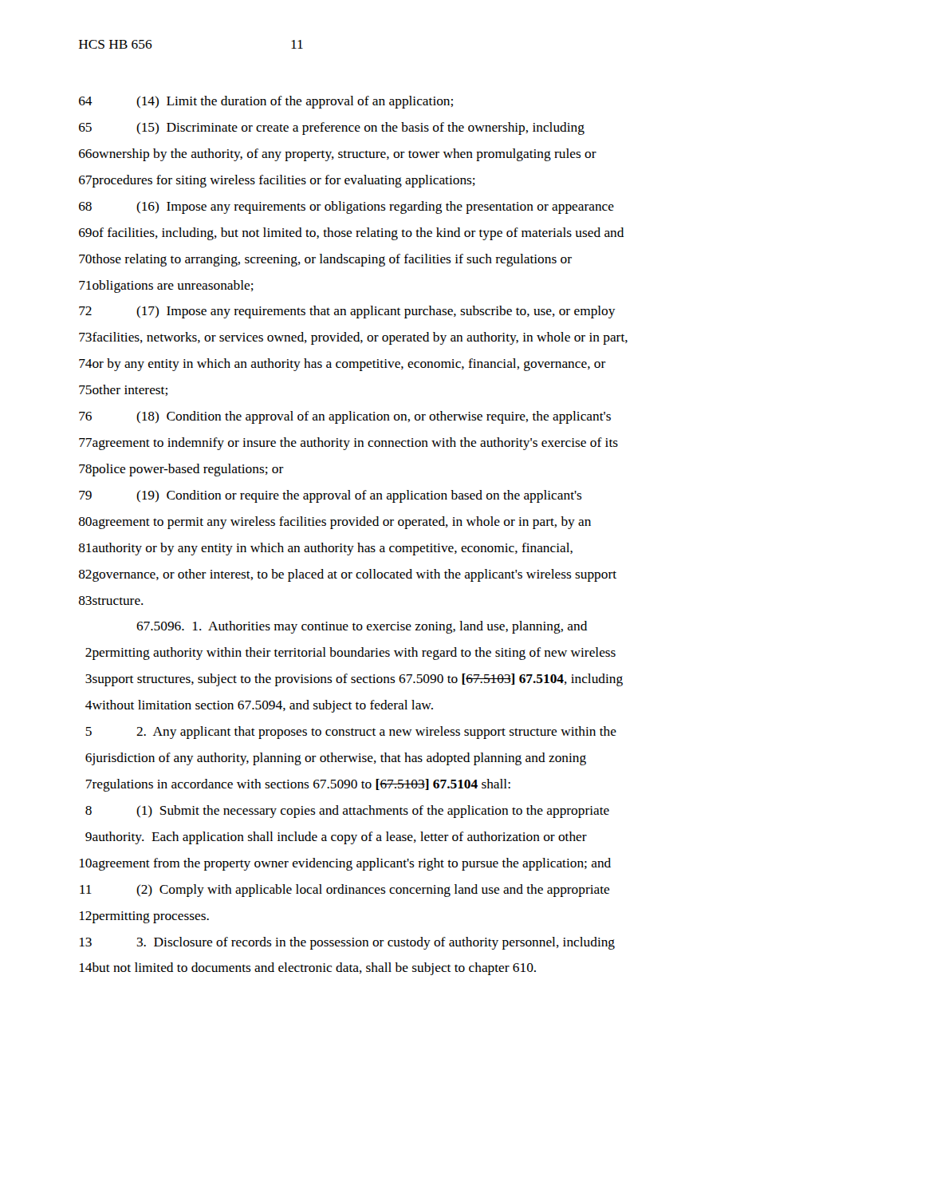HCS HB 656 11
| 64 | (14) Limit the duration of the approval of an application; |
| 65 | (15) Discriminate or create a preference on the basis of the ownership, including |
| 66 | ownership by the authority, of any property, structure, or tower when promulgating rules or |
| 67 | procedures for siting wireless facilities or for evaluating applications; |
| 68 | (16) Impose any requirements or obligations regarding the presentation or appearance |
| 69 | of facilities, including, but not limited to, those relating to the kind or type of materials used and |
| 70 | those relating to arranging, screening, or landscaping of facilities if such regulations or |
| 71 | obligations are unreasonable; |
| 72 | (17) Impose any requirements that an applicant purchase, subscribe to, use, or employ |
| 73 | facilities, networks, or services owned, provided, or operated by an authority, in whole or in part, |
| 74 | or by any entity in which an authority has a competitive, economic, financial, governance, or |
| 75 | other interest; |
| 76 | (18) Condition the approval of an application on, or otherwise require, the applicant's |
| 77 | agreement to indemnify or insure the authority in connection with the authority's exercise of its |
| 78 | police power-based regulations; or |
| 79 | (19) Condition or require the approval of an application based on the applicant's |
| 80 | agreement to permit any wireless facilities provided or operated, in whole or in part, by an |
| 81 | authority or by any entity in which an authority has a competitive, economic, financial, |
| 82 | governance, or other interest, to be placed at or collocated with the applicant's wireless support |
| 83 | structure. |
| | 67.5096. 1. Authorities may continue to exercise zoning, land use, planning, and |
| 2 | permitting authority within their territorial boundaries with regard to the siting of new wireless |
| 3 | support structures, subject to the provisions of sections 67.5090 to [ 67.5103 ] 67.5104 , including |
| 4 | without limitation section 67.5094, and subject to federal law. |
| 5 | 2. Any applicant that proposes to construct a new wireless support structure within the |
| 6 | jurisdiction of any authority, planning or otherwise, that has adopted planning and zoning |
| 7 | regulations in accordance with sections 67.5090 to [ 67.5103 ] 67.5104 shall: |
| 8 | (1) Submit the necessary copies and attachments of the application to the appropriate |
| 9 | authority. Each application shall include a copy of a lease, letter of authorization or other |
| 10 | agreement from the property owner evidencing applicant's right to pursue the application; and |
| 11 | (2) Comply with applicable local ordinances concerning land use and the appropriate |
| 12 | permitting processes. |
| 13 | 3. Disclosure of records in the possession or custody of authority personnel, including |
| 14 | but not limited to documents and electronic data, shall be subject to chapter 610. |